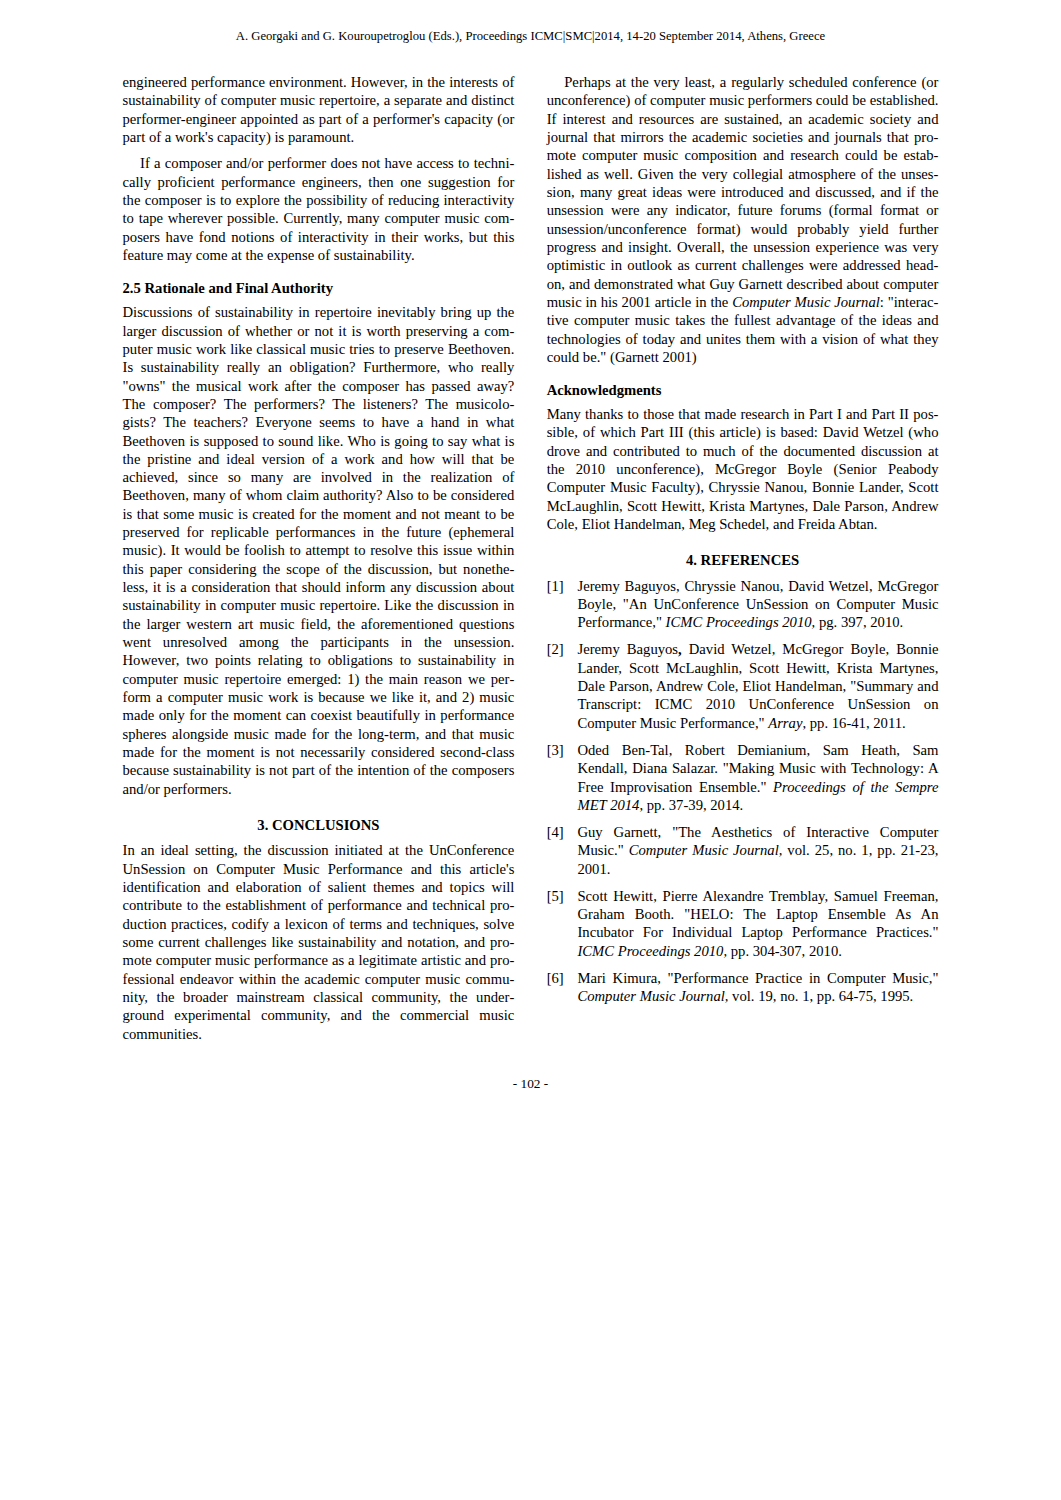A. Georgaki and G. Kouroupetroglou (Eds.), Proceedings ICMC|SMC|2014, 14-20 September 2014, Athens, Greece
engineered performance environment. However, in the interests of sustainability of computer music repertoire, a separate and distinct performer-engineer appointed as part of a performer's capacity (or part of a work's capacity) is paramount.
If a composer and/or performer does not have access to technically proficient performance engineers, then one suggestion for the composer is to explore the possibility of reducing interactivity to tape wherever possible. Currently, many computer music composers have fond notions of interactivity in their works, but this feature may come at the expense of sustainability.
2.5 Rationale and Final Authority
Discussions of sustainability in repertoire inevitably bring up the larger discussion of whether or not it is worth preserving a computer music work like classical music tries to preserve Beethoven. Is sustainability really an obligation? Furthermore, who really "owns" the musical work after the composer has passed away? The composer? The performers? The listeners? The musicologists? The teachers? Everyone seems to have a hand in what Beethoven is supposed to sound like. Who is going to say what is the pristine and ideal version of a work and how will that be achieved, since so many are involved in the realization of Beethoven, many of whom claim authority? Also to be considered is that some music is created for the moment and not meant to be preserved for replicable performances in the future (ephemeral music). It would be foolish to attempt to resolve this issue within this paper considering the scope of the discussion, but nonetheless, it is a consideration that should inform any discussion about sustainability in computer music repertoire. Like the discussion in the larger western art music field, the aforementioned questions went unresolved among the participants in the unsession. However, two points relating to obligations to sustainability in computer music repertoire emerged: 1) the main reason we perform a computer music work is because we like it, and 2) music made only for the moment can coexist beautifully in performance spheres alongside music made for the long-term, and that music made for the moment is not necessarily considered second-class because sustainability is not part of the intention of the composers and/or performers.
3. CONCLUSIONS
In an ideal setting, the discussion initiated at the UnConference UnSession on Computer Music Performance and this article's identification and elaboration of salient themes and topics will contribute to the establishment of performance and technical production practices, codify a lexicon of terms and techniques, solve some current challenges like sustainability and notation, and promote computer music performance as a legitimate artistic and professional endeavor within the academic computer music community, the broader mainstream classical community, the underground experimental community, and the commercial music communities.
Perhaps at the very least, a regularly scheduled conference (or unconference) of computer music performers could be established. If interest and resources are sustained, an academic society and journal that mirrors the academic societies and journals that promote computer music composition and research could be established as well. Given the very collegial atmosphere of the unsession, many great ideas were introduced and discussed, and if the unsession were any indicator, future forums (formal format or unsession/unconference format) would probably yield further progress and insight. Overall, the unsession experience was very optimistic in outlook as current challenges were addressed head-on, and demonstrated what Guy Garnett described about computer music in his 2001 article in the Computer Music Journal: "interactive computer music takes the fullest advantage of the ideas and technologies of today and unites them with a vision of what they could be." (Garnett 2001)
Acknowledgments
Many thanks to those that made research in Part I and Part II possible, of which Part III (this article) is based: David Wetzel (who drove and contributed to much of the documented discussion at the 2010 unconference), McGregor Boyle (Senior Peabody Computer Music Faculty), Chryssie Nanou, Bonnie Lander, Scott McLaughlin, Scott Hewitt, Krista Martynes, Dale Parson, Andrew Cole, Eliot Handelman, Meg Schedel, and Freida Abtan.
4. REFERENCES
Jeremy Baguyos, Chryssie Nanou, David Wetzel, McGregor Boyle, "An UnConference UnSession on Computer Music Performance," ICMC Proceedings 2010, pg. 397, 2010.
Jeremy Baguyos, David Wetzel, McGregor Boyle, Bonnie Lander, Scott McLaughlin, Scott Hewitt, Krista Martynes, Dale Parson, Andrew Cole, Eliot Handelman, "Summary and Transcript: ICMC 2010 UnConference UnSession on Computer Music Performance," Array, pp. 16-41, 2011.
Oded Ben-Tal, Robert Demianium, Sam Heath, Sam Kendall, Diana Salazar. "Making Music with Technology: A Free Improvisation Ensemble." Proceedings of the Sempre MET 2014, pp. 37-39, 2014.
Guy Garnett, "The Aesthetics of Interactive Computer Music." Computer Music Journal, vol. 25, no. 1, pp. 21-23, 2001.
Scott Hewitt, Pierre Alexandre Tremblay, Samuel Freeman, Graham Booth. "HELO: The Laptop Ensemble As An Incubator For Individual Laptop Performance Practices." ICMC Proceedings 2010, pp. 304-307, 2010.
Mari Kimura, "Performance Practice in Computer Music," Computer Music Journal, vol. 19, no. 1, pp. 64-75, 1995.
- 102 -